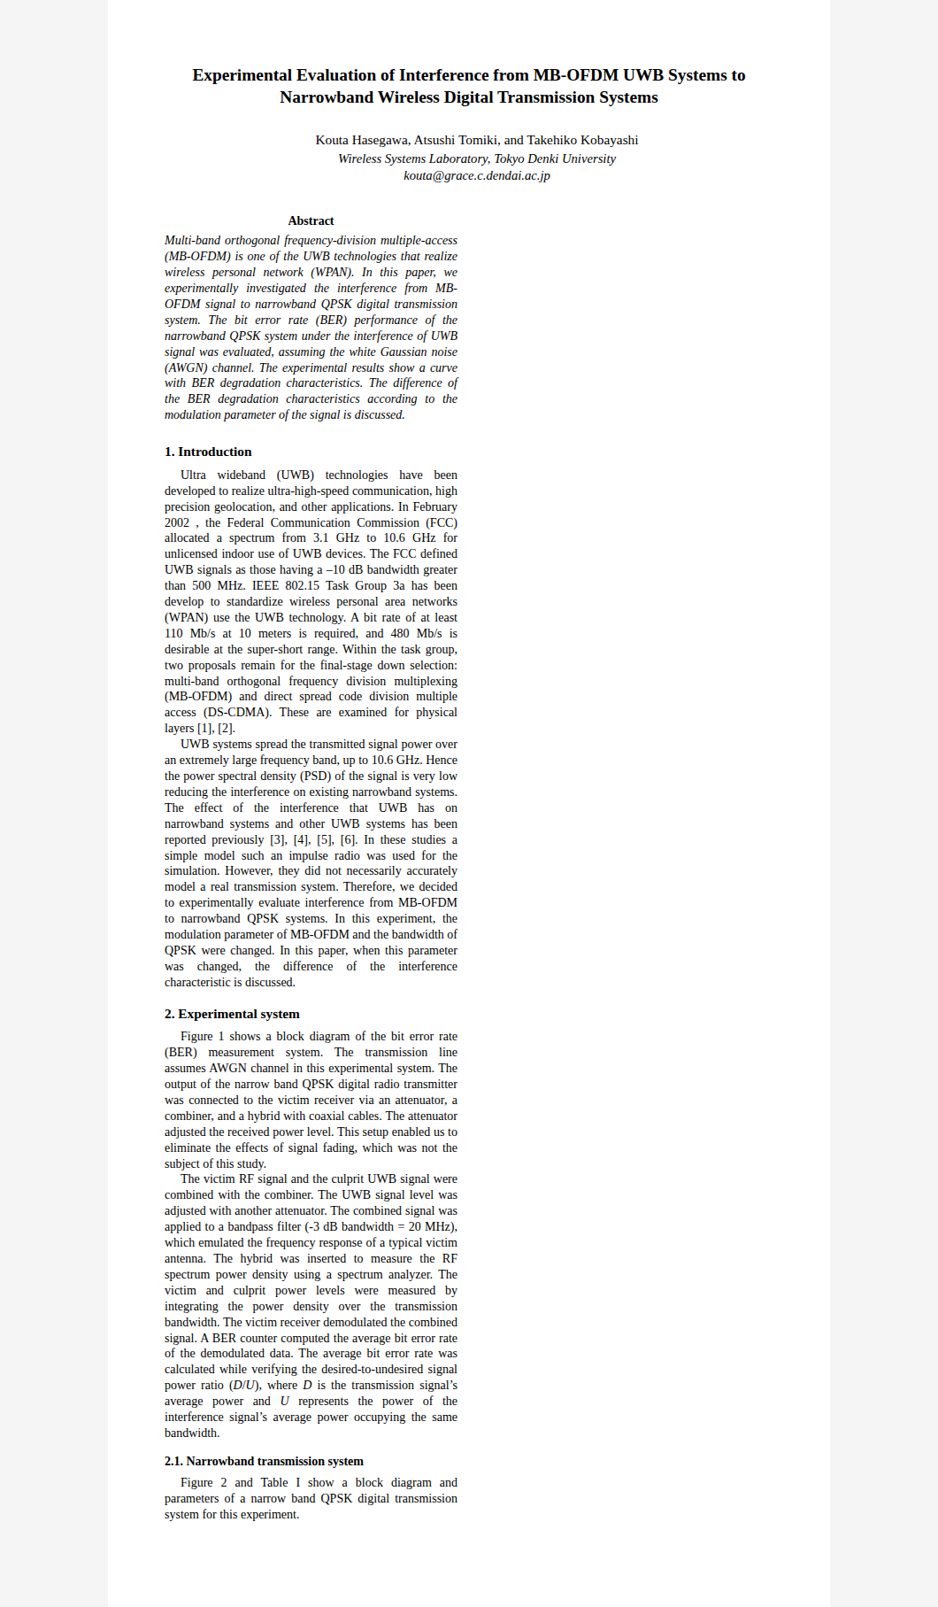Experimental Evaluation of Interference from MB-OFDM UWB Systems to
Narrowband Wireless Digital Transmission Systems
Kouta Hasegawa, Atsushi Tomiki, and Takehiko Kobayashi
Wireless Systems Laboratory, Tokyo Denki University
kouta@grace.c.dendai.ac.jp
Abstract
Multi-band orthogonal frequency-division multiple-access (MB-OFDM) is one of the UWB technologies that realize wireless personal network (WPAN). In this paper, we experimentally investigated the interference from MB-OFDM signal to narrowband QPSK digital transmission system. The bit error rate (BER) performance of the narrowband QPSK system under the interference of UWB signal was evaluated, assuming the white Gaussian noise (AWGN) channel. The experimental results show a curve with BER degradation characteristics. The difference of the BER degradation characteristics according to the modulation parameter of the signal is discussed.
1. Introduction
Ultra wideband (UWB) technologies have been developed to realize ultra-high-speed communication, high precision geolocation, and other applications. In February 2002 , the Federal Communication Commission (FCC) allocated a spectrum from 3.1 GHz to 10.6 GHz for unlicensed indoor use of UWB devices. The FCC defined UWB signals as those having a –10 dB bandwidth greater than 500 MHz. IEEE 802.15 Task Group 3a has been develop to standardize wireless personal area networks (WPAN) use the UWB technology. A bit rate of at least 110 Mb/s at 10 meters is required, and 480 Mb/s is desirable at the super-short range. Within the task group, two proposals remain for the final-stage down selection: multi-band orthogonal frequency division multiplexing (MB-OFDM) and direct spread code division multiple access (DS-CDMA). These are examined for physical layers [1], [2].
UWB systems spread the transmitted signal power over an extremely large frequency band, up to 10.6 GHz. Hence the power spectral density (PSD) of the signal is very low reducing the interference on existing narrowband systems. The effect of the interference that UWB has on narrowband systems and other UWB systems has been reported previously [3], [4], [5], [6]. In these studies a simple model such an impulse radio was used for the simulation. However, they did not necessarily accurately model a real transmission system. Therefore, we decided to experimentally evaluate interference from MB-OFDM to narrowband QPSK systems. In this experiment, the modulation parameter of MB-OFDM and the bandwidth of QPSK were changed. In this paper, when this parameter was changed, the difference of the interference characteristic is discussed.
2. Experimental system
Figure 1 shows a block diagram of the bit error rate (BER) measurement system. The transmission line assumes AWGN channel in this experimental system. The output of the narrow band QPSK digital radio transmitter was connected to the victim receiver via an attenuator, a combiner, and a hybrid with coaxial cables. The attenuator adjusted the received power level. This setup enabled us to eliminate the effects of signal fading, which was not the subject of this study.
The victim RF signal and the culprit UWB signal were combined with the combiner. The UWB signal level was adjusted with another attenuator. The combined signal was applied to a bandpass filter (-3 dB bandwidth = 20 MHz), which emulated the frequency response of a typical victim antenna. The hybrid was inserted to measure the RF spectrum power density using a spectrum analyzer. The victim and culprit power levels were measured by integrating the power density over the transmission bandwidth. The victim receiver demodulated the combined signal. A BER counter computed the average bit error rate of the demodulated data. The average bit error rate was calculated while verifying the desired-to-undesired signal power ratio (D/U), where D is the transmission signal’s average power and U represents the power of the interference signal’s average power occupying the same bandwidth.
2.1. Narrowband transmission system
Figure 2 and Table I show a block diagram and parameters of a narrow band QPSK digital transmission system for this experiment.